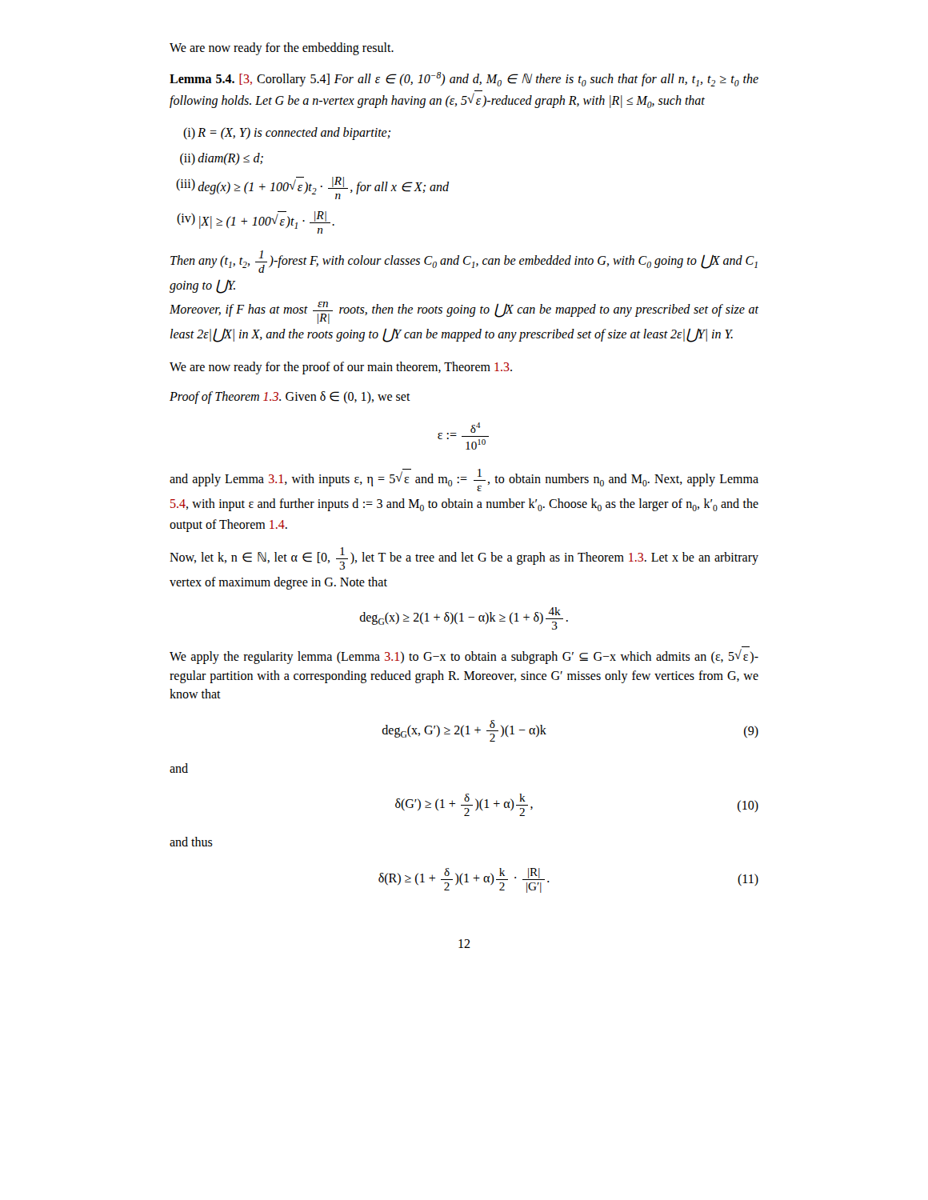We are now ready for the embedding result.
Lemma 5.4. [3, Corollary 5.4] For all ε ∈ (0, 10−8) and d, M0 ∈ ℕ there is t0 such that for all n, t1, t2 ≥ t0 the following holds. Let G be a n-vertex graph having an (ε, 5ε)-reduced graph R, with |R| ≤ M0, such that
(i) R = (X, Y) is connected and bipartite;
(ii) diam(R) ≤ d;
(iii) deg(x) ≥ (1 + 100ε)t2 · |R|n, for all x ∈ X; and
(iv) |X| ≥ (1 + 100ε)t1 · |R|n.
Then any (t1, t2, 1 d)-forest F, with colour classes C0 and C1, can be embedded into G, with C0 going to ⋃X and C1 going to ⋃Y.
Moreover, if F has at most εn|R| roots, then the roots going to ⋃X can be mapped to any prescribed set of size at least 2ε|⋃X| in X, and the roots going to ⋃Y can be mapped to any prescribed set of size at least 2ε|⋃Y| in Y.
We are now ready for the proof of our main theorem, Theorem 1.3.
Proof of Theorem 1.3. Given δ ∈ (0, 1), we set
ε := δ41010
and apply Lemma 3.1, with inputs ε, η = 5ε and m0 := 1 ε, to obtain numbers n0 and M0. Next, apply Lemma 5.4, with input ε and further inputs d := 3 and M0 to obtain a number k′0. Choose k0 as the larger of n0, k′0 and the output of Theorem 1.4.
Now, let k, n ∈ ℕ, let α ∈ [0, 13), let T be a tree and let G be a graph as in Theorem 1.3. Let x be an arbitrary vertex of maximum degree in G. Note that
degG(x) ≥ 2(1 + δ)(1 − α)k ≥ (1 + δ)4k 3.
We apply the regularity lemma (Lemma 3.1) to G−x to obtain a subgraph G′ ⊆ G−x which admits an (ε, 5ε)-regular partition with a corresponding reduced graph R. Moreover, since G′ misses only few vertices from G, we know that
degG(x, G′) ≥ 2(1 + δ 2)(1 − α)k (9)
and
δ(G′) ≥ (1 + δ 2)(1 + α)k 2, (10)
and thus
δ(R) ≥ (1 + δ 2)(1 + α)k 2 · |R||G′|. (11)
12